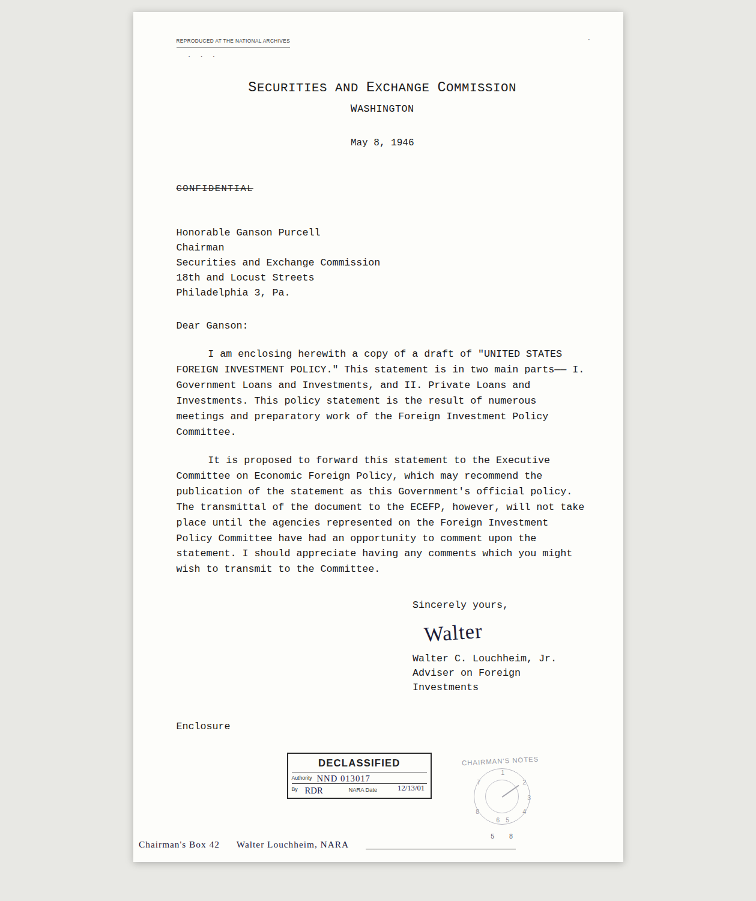REPRODUCED AT THE NATIONAL ARCHIVES
.
. . .
Securities and Exchange Commission
Washington
May 8, 1946
CONFIDENTIAL
Honorable Ganson Purcell
Chairman
Securities and Exchange Commission
18th and Locust Streets
Philadelphia 3, Pa.
Dear Ganson:
I am enclosing herewith a copy of a draft of "UNITED STATES FOREIGN INVESTMENT POLICY." This statement is in two main parts—— I. Government Loans and Investments, and II. Private Loans and Investments. This policy statement is the result of numerous meetings and preparatory work of the Foreign Investment Policy Committee.
It is proposed to forward this statement to the Executive Committee on Economic Foreign Policy, which may recommend the publication of the statement as this Government's official policy. The transmittal of the document to the ECEFP, however, will not take place until the agencies represented on the Foreign Investment Policy Committee have had an opportunity to comment upon the statement. I should appreciate having any comments which you might wish to transmit to the Committee.
Sincerely yours,
Walter
Walter C. Louchheim, Jr.
Adviser on Foreign Investments
Enclosure
DECLASSIFIED
Authority NND 013017
By RDR NARA Date 12/13/01
CHAIRMAN'S NOTES
1
2
3
4
5
6
7
8
5 8
Chairman's Box 42 Walter Louchheim, NARA